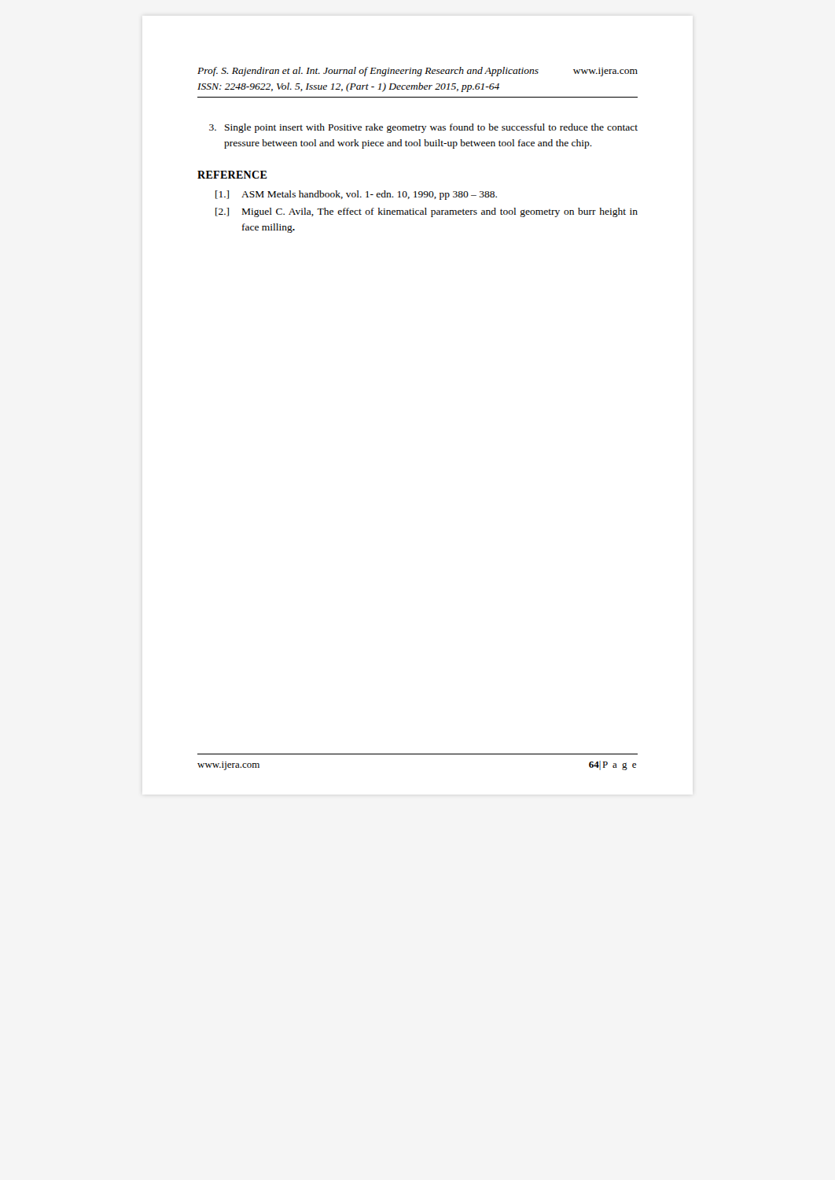Prof. S. Rajendiran et al. Int. Journal of Engineering Research and Applications www.ijera.com
ISSN: 2248-9622, Vol. 5, Issue 12, (Part - 1) December 2015, pp.61-64
Single point insert with Positive rake geometry was found to be successful to reduce the contact pressure between tool and work piece and tool built-up between tool face and the chip.
REFERENCE
[1.]
ASM Metals handbook, vol. 1- edn. 10, 1990, pp 380 – 388.
[2.]
Miguel C. Avila, The effect of kinematical parameters and tool geometry on burr height in face milling.
www.ijera.com 64|P a g e